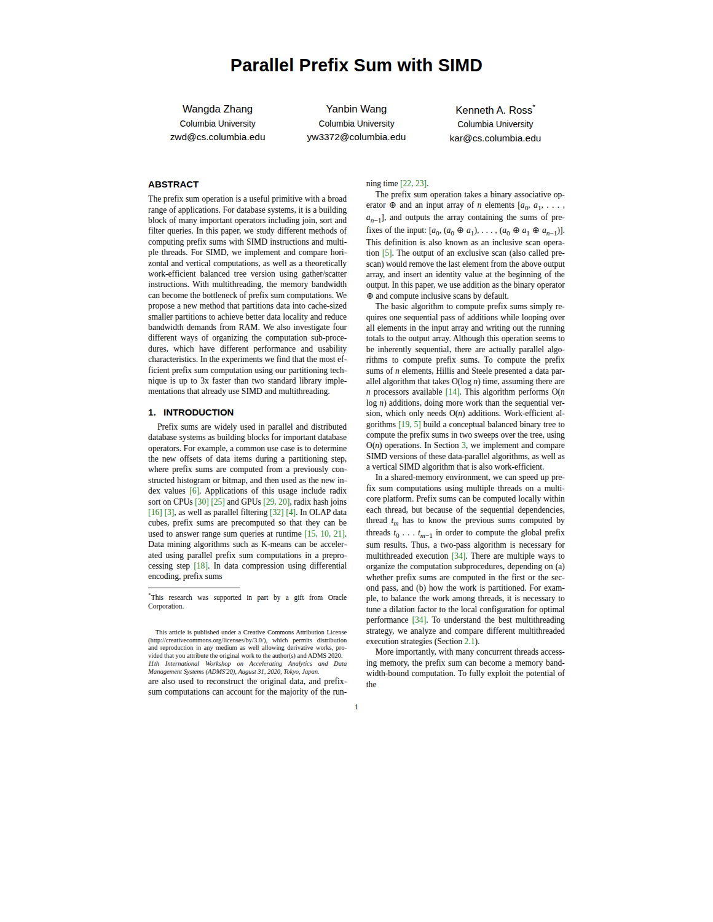Parallel Prefix Sum with SIMD
| Wangda Zhang Columbia University zwd@cs.columbia.edu | Yanbin Wang Columbia University yw3372@columbia.edu | Kenneth A. Ross * Columbia University kar@cs.columbia.edu |
ABSTRACT
The prefix sum operation is a useful primitive with a broad range of applications. For database systems, it is a building block of many important operators including join, sort and filter queries. In this paper, we study different methods of computing prefix sums with SIMD instructions and multiple threads. For SIMD, we implement and compare horizontal and vertical computations, as well as a theoretically work-efficient balanced tree version using gather/scatter instructions. With multithreading, the memory bandwidth can become the bottleneck of prefix sum computations. We propose a new method that partitions data into cache-sized smaller partitions to achieve better data locality and reduce bandwidth demands from RAM. We also investigate four different ways of organizing the computation sub-procedures, which have different performance and usability characteristics. In the experiments we find that the most efficient prefix sum computation using our partitioning technique is up to 3x faster than two standard library implementations that already use SIMD and multithreading.
1. INTRODUCTION
Prefix sums are widely used in parallel and distributed database systems as building blocks for important database operators. For example, a common use case is to determine the new offsets of data items during a partitioning step, where prefix sums are computed from a previously constructed histogram or bitmap, and then used as the new index values [6]. Applications of this usage include radix sort on CPUs [30] [25] and GPUs [29, 20], radix hash joins [16] [3], as well as parallel filtering [32] [4]. In OLAP data cubes, prefix sums are precomputed so that they can be used to answer range sum queries at runtime [15, 10, 21]. Data mining algorithms such as K-means can be accelerated using parallel prefix sum computations in a preprocessing step [18]. In data compression using differential encoding, prefix sums
*This research was supported in part by a gift from Oracle Corporation.
This article is published under a Creative Commons Attribution License (http://creativecommons.org/licenses/by/3.0/), which permits distribution and reproduction in any medium as well allowing derivative works, provided that you attribute the original work to the author(s) and ADMS 2020.
11th International Workshop on Accelerating Analytics and Data Management Systems (ADMS'20), August 31, 2020, Tokyo, Japan.
are also used to reconstruct the original data, and prefix-sum computations can account for the majority of the running time [22, 23].
The prefix sum operation takes a binary associative operator ⊕ and an input array of n elements [a0, a1, . . . , an−1], and outputs the array containing the sums of prefixes of the input: [a0, (a0 ⊕ a1), . . . , (a0 ⊕ a1 ⊕ an−1)]. This definition is also known as an inclusive scan operation [5]. The output of an exclusive scan (also called pre-scan) would remove the last element from the above output array, and insert an identity value at the beginning of the output. In this paper, we use addition as the binary operator ⊕ and compute inclusive scans by default.
The basic algorithm to compute prefix sums simply requires one sequential pass of additions while looping over all elements in the input array and writing out the running totals to the output array. Although this operation seems to be inherently sequential, there are actually parallel algorithms to compute prefix sums. To compute the prefix sums of n elements, Hillis and Steele presented a data parallel algorithm that takes O(log n) time, assuming there are n processors available [14]. This algorithm performs O(n log n) additions, doing more work than the sequential version, which only needs O(n) additions. Work-efficient algorithms [19, 5] build a conceptual balanced binary tree to compute the prefix sums in two sweeps over the tree, using O(n) operations. In Section 3, we implement and compare SIMD versions of these data-parallel algorithms, as well as a vertical SIMD algorithm that is also work-efficient.
In a shared-memory environment, we can speed up prefix sum computations using multiple threads on a multicore platform. Prefix sums can be computed locally within each thread, but because of the sequential dependencies, thread tm has to know the previous sums computed by threads t0 . . . tm−1 in order to compute the global prefix sum results. Thus, a two-pass algorithm is necessary for multithreaded execution [34]. There are multiple ways to organize the computation subprocedures, depending on (a) whether prefix sums are computed in the first or the second pass, and (b) how the work is partitioned. For example, to balance the work among threads, it is necessary to tune a dilation factor to the local configuration for optimal performance [34]. To understand the best multithreading strategy, we analyze and compare different multithreaded execution strategies (Section 2.1).
More importantly, with many concurrent threads accessing memory, the prefix sum can become a memory bandwidth-bound computation. To fully exploit the potential of the
1